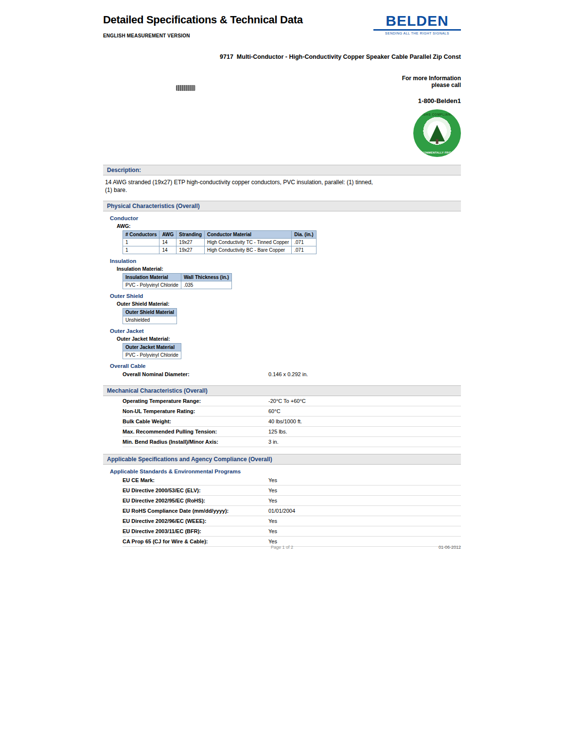Detailed Specifications & Technical Data
BELDEN
SENDING ALL THE RIGHT SIGNALS
ENGLISH MEASUREMENT VERSION
9717 Multi-Conductor - High-Conductivity Copper Speaker Cable Parallel Zip Const
For more Information
please call
1-800-Belden1
RoHS COMPLIANT
ENVIRONMENTALLY FRIENDLY
Description:
14 AWG stranded (19x27) ETP high-conductivity copper conductors, PVC insulation, parallel: (1) tinned,
(1) bare.
Physical Characteristics (Overall)
Conductor
AWG:
| # Conductors | AWG | Stranding | Conductor Material | Dia. (in.) |
| --- | --- | --- | --- | --- |
| 1 | 14 | 19x27 | High Conductivity TC - Tinned Copper | .071 |
| 1 | 14 | 19x27 | High Conductivity BC - Bare Copper | .071 |
Insulation
Insulation Material:
| Insulation Material | Wall Thickness (in.) |
| --- | --- |
| PVC - Polyvinyl Chloride | .035 |
Outer Shield
Outer Shield Material:
| Outer Shield Material |
| --- |
| Unshielded |
Outer Jacket
Outer Jacket Material:
| Outer Jacket Material |
| --- |
| PVC - Polyvinyl Chloride |
Overall Cable
Overall Nominal Diameter:
0.146 x 0.292 in.
Mechanical Characteristics (Overall)
Operating Temperature Range:
-20°C To +60°C
Non-UL Temperature Rating:
60°C
Bulk Cable Weight:
40 lbs/1000 ft.
Max. Recommended Pulling Tension:
125 lbs.
Min. Bend Radius (Install)/Minor Axis:
3 in.
Applicable Specifications and Agency Compliance (Overall)
Applicable Standards & Environmental Programs
EU CE Mark:
Yes
EU Directive 2000/53/EC (ELV):
Yes
EU Directive 2002/95/EC (RoHS):
Yes
EU RoHS Compliance Date (mm/dd/yyyy):
01/01/2004
EU Directive 2002/96/EC (WEEE):
Yes
EU Directive 2003/11/EC (BFR):
Yes
CA Prop 65 (CJ for Wire & Cable):
Yes
Page 1 of 2
01-06-2012